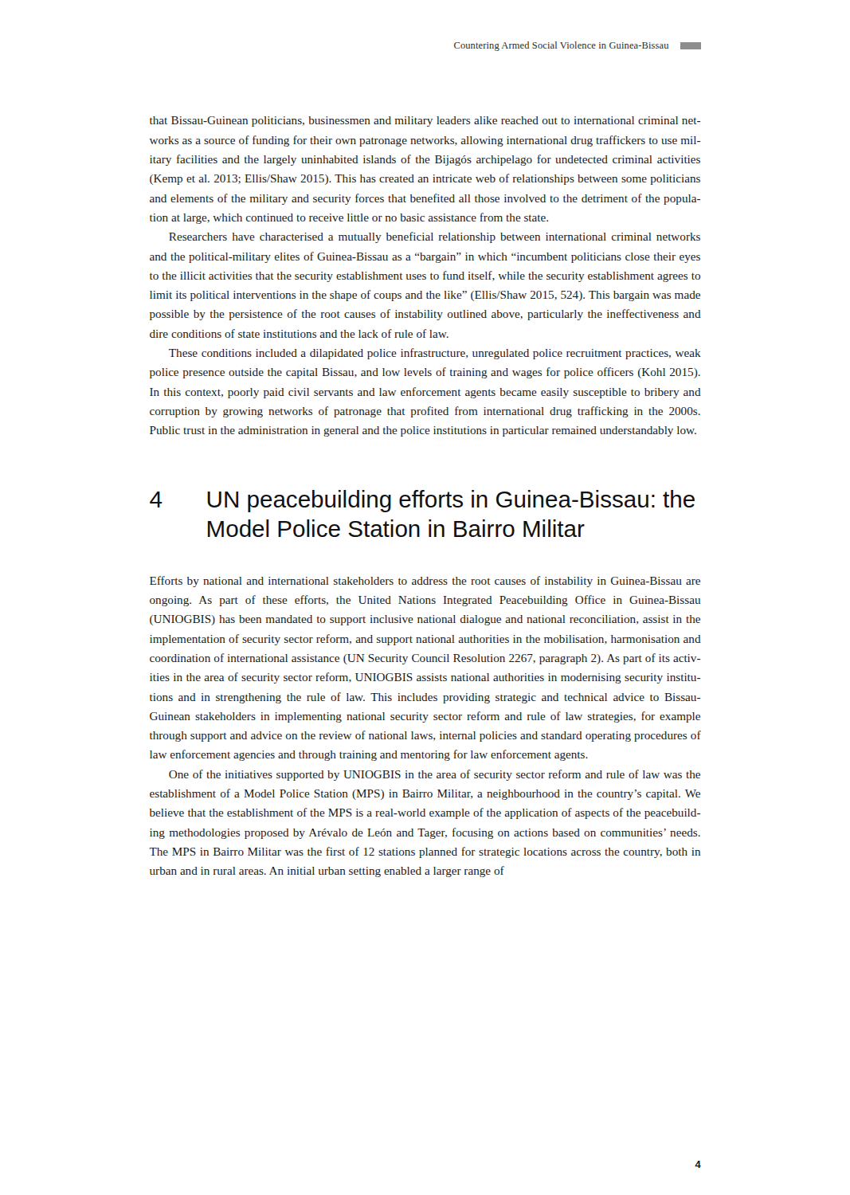Countering Armed Social Violence in Guinea-Bissau
that Bissau-Guinean politicians, businessmen and military leaders alike reached out to international criminal networks as a source of funding for their own patronage networks, allowing international drug traffickers to use military facilities and the largely uninhabited islands of the Bijagós archipelago for undetected criminal activities (Kemp et al. 2013; Ellis/Shaw 2015). This has created an intricate web of relationships between some politicians and elements of the military and security forces that benefited all those involved to the detriment of the population at large, which continued to receive little or no basic assistance from the state.
Researchers have characterised a mutually beneficial relationship between international criminal networks and the political-military elites of Guinea-Bissau as a “bargain” in which “incumbent politicians close their eyes to the illicit activities that the security establishment uses to fund itself, while the security establishment agrees to limit its political interventions in the shape of coups and the like” (Ellis/Shaw 2015, 524). This bargain was made possible by the persistence of the root causes of instability outlined above, particularly the ineffectiveness and dire conditions of state institutions and the lack of rule of law.
These conditions included a dilapidated police infrastructure, unregulated police recruitment practices, weak police presence outside the capital Bissau, and low levels of training and wages for police officers (Kohl 2015). In this context, poorly paid civil servants and law enforcement agents became easily susceptible to bribery and corruption by growing networks of patronage that profited from international drug trafficking in the 2000s. Public trust in the administration in general and the police institutions in particular remained understandably low.
4 UN peacebuilding efforts in Guinea-Bissau: the Model Police Station in Bairro Militar
Efforts by national and international stakeholders to address the root causes of instability in Guinea-Bissau are ongoing. As part of these efforts, the United Nations Integrated Peacebuilding Office in Guinea-Bissau (UNIOGBIS) has been mandated to support inclusive national dialogue and national reconciliation, assist in the implementation of security sector reform, and support national authorities in the mobilisation, harmonisation and coordination of international assistance (UN Security Council Resolution 2267, paragraph 2). As part of its activities in the area of security sector reform, UNIOGBIS assists national authorities in modernising security institutions and in strengthening the rule of law. This includes providing strategic and technical advice to Bissau-Guinean stakeholders in implementing national security sector reform and rule of law strategies, for example through support and advice on the review of national laws, internal policies and standard operating procedures of law enforcement agencies and through training and mentoring for law enforcement agents.
One of the initiatives supported by UNIOGBIS in the area of security sector reform and rule of law was the establishment of a Model Police Station (MPS) in Bairro Militar, a neighbourhood in the country’s capital. We believe that the establishment of the MPS is a real-world example of the application of aspects of the peacebuilding methodologies proposed by Arévalo de León and Tager, focusing on actions based on communities’ needs. The MPS in Bairro Militar was the first of 12 stations planned for strategic locations across the country, both in urban and in rural areas. An initial urban setting enabled a larger range of
4